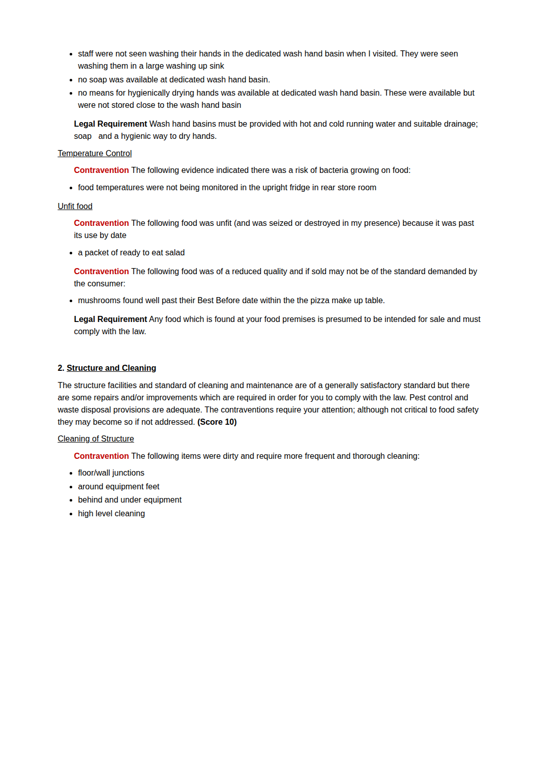staff were not seen washing their hands in the dedicated wash hand basin when I visited. They were seen washing them in a large washing up sink
no soap was available at dedicated wash hand basin.
no means for hygienically drying hands was available at dedicated wash hand basin. These were available but were not stored close to the wash hand basin
Legal Requirement Wash hand basins must be provided with hot and cold running water and suitable drainage; soap and a hygienic way to dry hands.
Temperature Control
Contravention The following evidence indicated there was a risk of bacteria growing on food:
food temperatures were not being monitored in the upright fridge in rear store room
Unfit food
Contravention The following food was unfit (and was seized or destroyed in my presence) because it was past its use by date
a packet of ready to eat salad
Contravention The following food was of a reduced quality and if sold may not be of the standard demanded by the consumer:
mushrooms found well past their Best Before date within the the pizza make up table.
Legal Requirement Any food which is found at your food premises is presumed to be intended for sale and must comply with the law.
2. Structure and Cleaning
The structure facilities and standard of cleaning and maintenance are of a generally satisfactory standard but there are some repairs and/or improvements which are required in order for you to comply with the law. Pest control and waste disposal provisions are adequate. The contraventions require your attention; although not critical to food safety they may become so if not addressed. (Score 10)
Cleaning of Structure
Contravention The following items were dirty and require more frequent and thorough cleaning:
floor/wall junctions
around equipment feet
behind and under equipment
high level cleaning